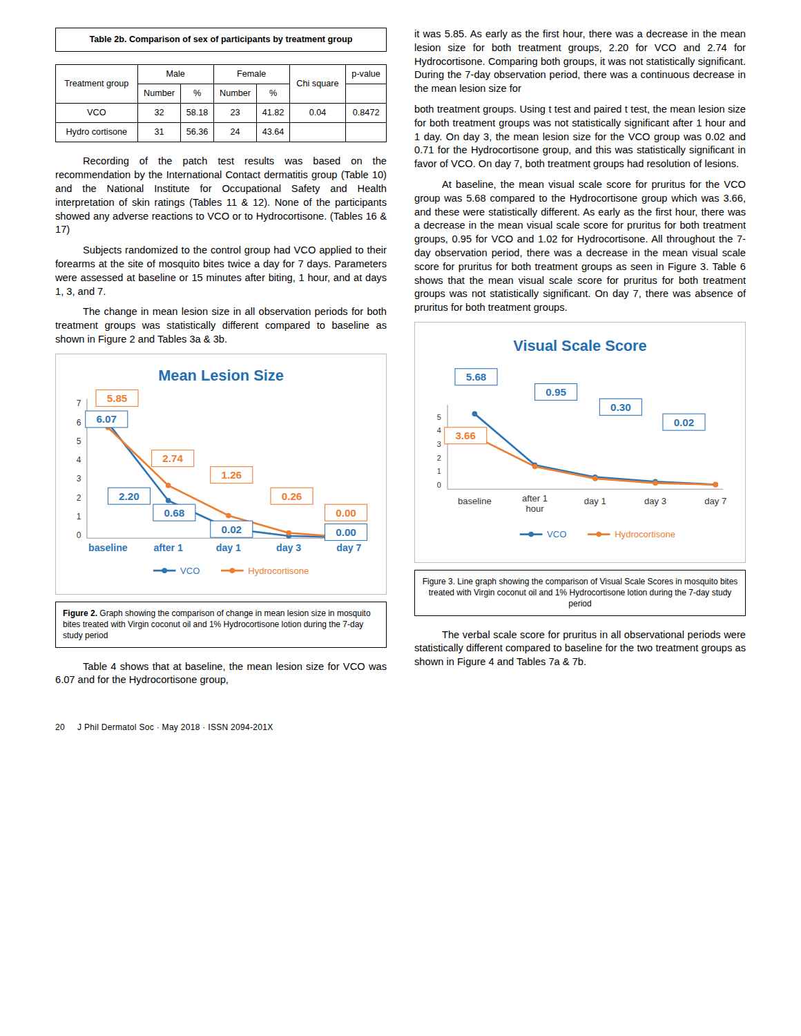Table 2b. Comparison of sex of participants by treatment group
| Treatment group | Male | Female | Chi square | p-value |
| --- | --- | --- | --- | --- |
| Number | % | Number | % | |
| VCO | 32 | 58.18 | 23 | 41.82 | 0.04 | 0.8472 |
| Hydro cortisone | 31 | 56.36 | 24 | 43.64 | | |
Recording of the patch test results was based on the recommendation by the International Contact dermatitis group (Table 10) and the National Institute for Occupational Safety and Health interpretation of skin ratings (Tables 11 & 12). None of the participants showed any adverse reactions to VCO or to Hydrocortisone. (Tables 16 & 17)
Subjects randomized to the control group had VCO applied to their forearms at the site of mosquito bites twice a day for 7 days. Parameters were assessed at baseline or 15 minutes after biting, 1 hour, and at days 1, 3, and 7.
The change in mean lesion size in all observation periods for both treatment groups was statistically different compared to baseline as shown in Figure 2 and Tables 3a & 3b.
Mean Lesion Size 7 6 5 4 3 2 1 0 5.85 6.07 2.74 1.26 2.20 0.26 0.68 0.00 0.02 0.00 baseline after 1 day 1 day 3 day 7 VCO Hydrocortisone
Figure 2. Graph showing the comparison of change in mean lesion size in mosquito bites treated with Virgin coconut oil and 1% Hydrocortisone lotion during the 7-day study period
Table 4 shows that at baseline, the mean lesion size for VCO was 6.07 and for the Hydrocortisone group,
it was 5.85. As early as the first hour, there was a decrease in the mean lesion size for both treatment groups, 2.20 for VCO and 2.74 for Hydrocortisone. Comparing both groups, it was not statistically significant. During the 7-day observation period, there was a continuous decrease in the mean lesion size for
both treatment groups. Using t test and paired t test, the mean lesion size for both treatment groups was not statistically significant after 1 hour and 1 day. On day 3, the mean lesion size for the VCO group was 0.02 and 0.71 for the Hydrocortisone group, and this was statistically significant in favor of VCO. On day 7, both treatment groups had resolution of lesions.
At baseline, the mean visual scale score for pruritus for the VCO group was 5.68 compared to the Hydrocortisone group which was 3.66, and these were statistically different. As early as the first hour, there was a decrease in the mean visual scale score for pruritus for both treatment groups, 0.95 for VCO and 1.02 for Hydrocortisone. All throughout the 7-day observation period, there was a decrease in the mean visual scale score for pruritus for both treatment groups as seen in Figure 3. Table 6 shows that the mean visual scale score for pruritus for both treatment groups was not statistically significant. On day 7, there was absence of pruritus for both treatment groups.
Visual Scale Score 5 4 3 2 1 0 5.68 3.66 0.95 0.30 0.02 baseline after 1 hour day 1 day 3 day 7 VCO Hydrocortisone
Figure 3. Line graph showing the comparison of Visual Scale Scores in mosquito bites treated with Virgin coconut oil and 1% Hydrocortisone lotion during the 7-day study period
The verbal scale score for pruritus in all observational periods were statistically different compared to baseline for the two treatment groups as shown in Figure 4 and Tables 7a & 7b.
20 J Phil Dermatol Soc · May 2018 · ISSN 2094-201X